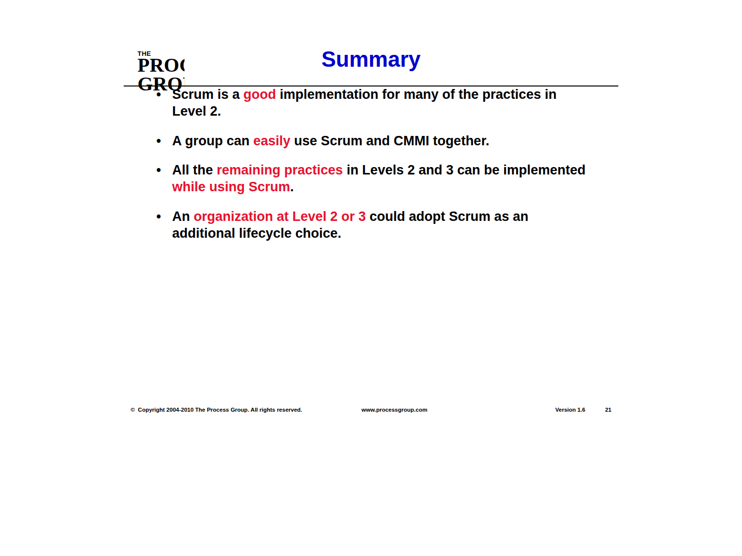THE PROCESS GROUP
Summary
Scrum is a good implementation for many of the practices in Level 2.
A group can easily use Scrum and CMMI together.
All the remaining practices in Levels 2 and 3 can be implemented while using Scrum.
An organization at Level 2 or 3 could adopt Scrum as an additional lifecycle choice.
© Copyright 2004-2010 The Process Group. All rights reserved. www.processgroup.com Version 1.621